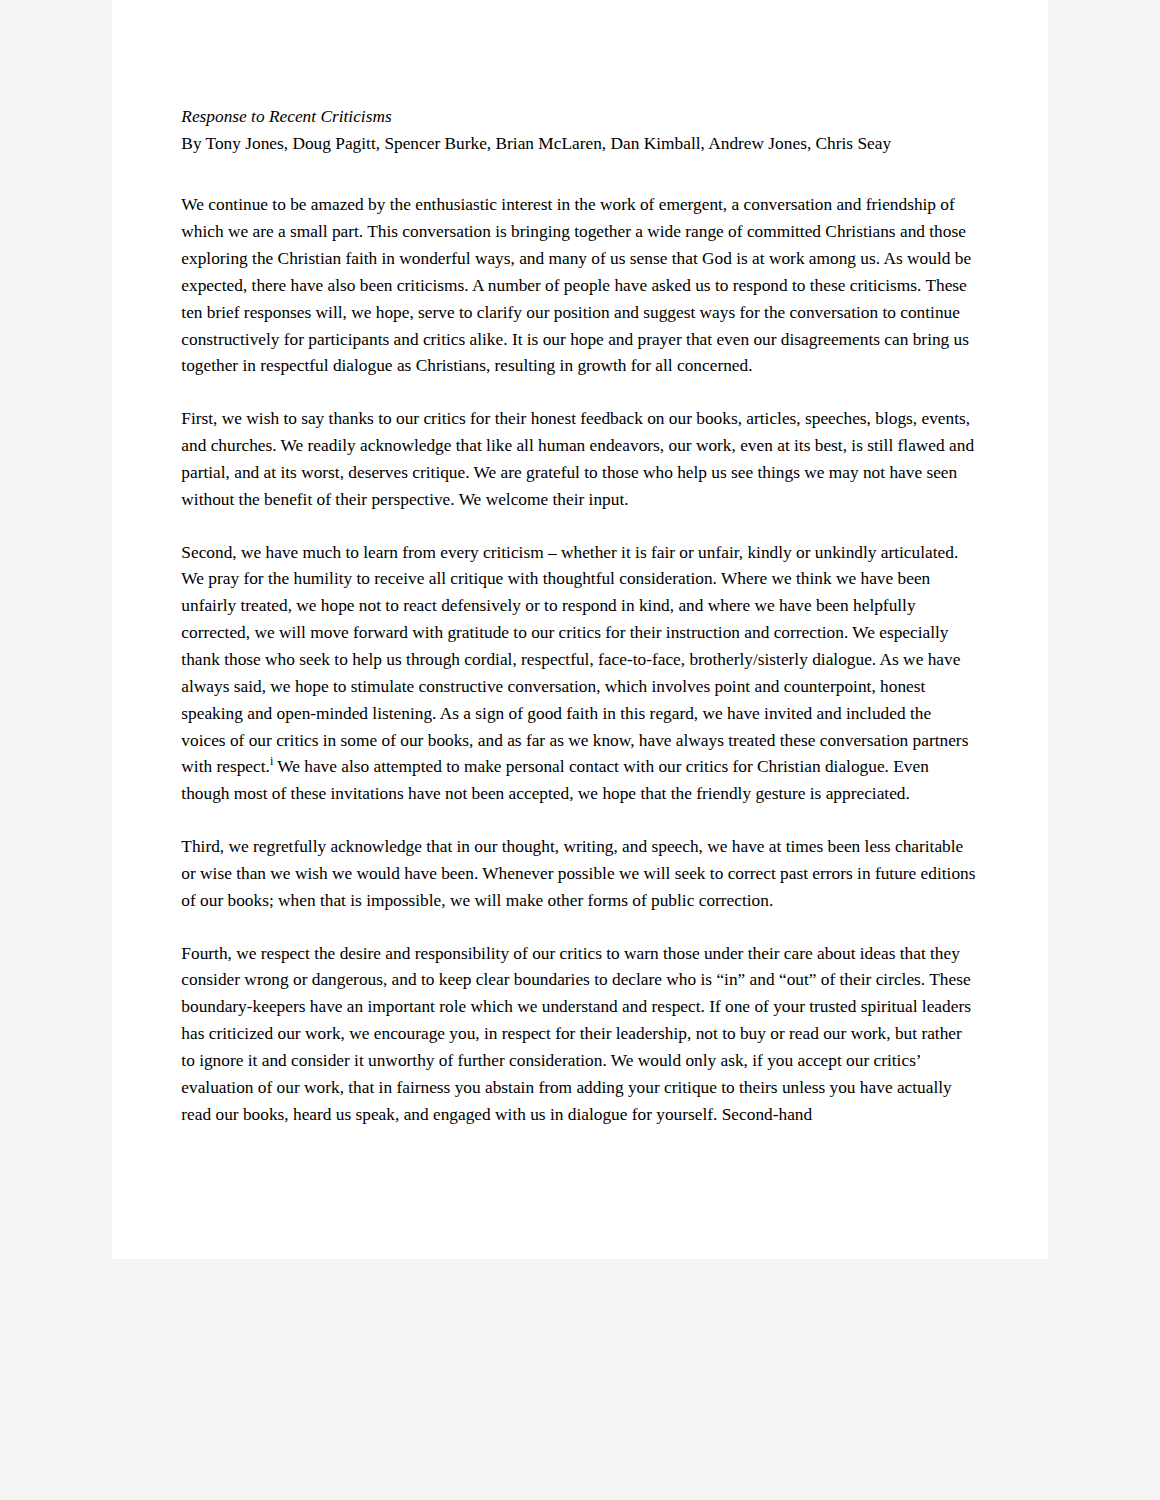Response to Recent Criticisms
By Tony Jones, Doug Pagitt, Spencer Burke, Brian McLaren, Dan Kimball, Andrew Jones, Chris Seay
We continue to be amazed by the enthusiastic interest in the work of emergent, a conversation and friendship of which we are a small part. This conversation is bringing together a wide range of committed Christians and those exploring the Christian faith in wonderful ways, and many of us sense that God is at work among us. As would be expected, there have also been criticisms. A number of people have asked us to respond to these criticisms. These ten brief responses will, we hope, serve to clarify our position and suggest ways for the conversation to continue constructively for participants and critics alike. It is our hope and prayer that even our disagreements can bring us together in respectful dialogue as Christians, resulting in growth for all concerned.
First, we wish to say thanks to our critics for their honest feedback on our books, articles, speeches, blogs, events, and churches. We readily acknowledge that like all human endeavors, our work, even at its best, is still flawed and partial, and at its worst, deserves critique. We are grateful to those who help us see things we may not have seen without the benefit of their perspective. We welcome their input.
Second, we have much to learn from every criticism – whether it is fair or unfair, kindly or unkindly articulated. We pray for the humility to receive all critique with thoughtful consideration. Where we think we have been unfairly treated, we hope not to react defensively or to respond in kind, and where we have been helpfully corrected, we will move forward with gratitude to our critics for their instruction and correction. We especially thank those who seek to help us through cordial, respectful, face-to-face, brotherly/sisterly dialogue. As we have always said, we hope to stimulate constructive conversation, which involves point and counterpoint, honest speaking and open-minded listening. As a sign of good faith in this regard, we have invited and included the voices of our critics in some of our books, and as far as we know, have always treated these conversation partners with respect.i We have also attempted to make personal contact with our critics for Christian dialogue. Even though most of these invitations have not been accepted, we hope that the friendly gesture is appreciated.
Third, we regretfully acknowledge that in our thought, writing, and speech, we have at times been less charitable or wise than we wish we would have been. Whenever possible we will seek to correct past errors in future editions of our books; when that is impossible, we will make other forms of public correction.
Fourth, we respect the desire and responsibility of our critics to warn those under their care about ideas that they consider wrong or dangerous, and to keep clear boundaries to declare who is “in” and “out” of their circles. These boundary-keepers have an important role which we understand and respect. If one of your trusted spiritual leaders has criticized our work, we encourage you, in respect for their leadership, not to buy or read our work, but rather to ignore it and consider it unworthy of further consideration. We would only ask, if you accept our critics’ evaluation of our work, that in fairness you abstain from adding your critique to theirs unless you have actually read our books, heard us speak, and engaged with us in dialogue for yourself. Second-hand